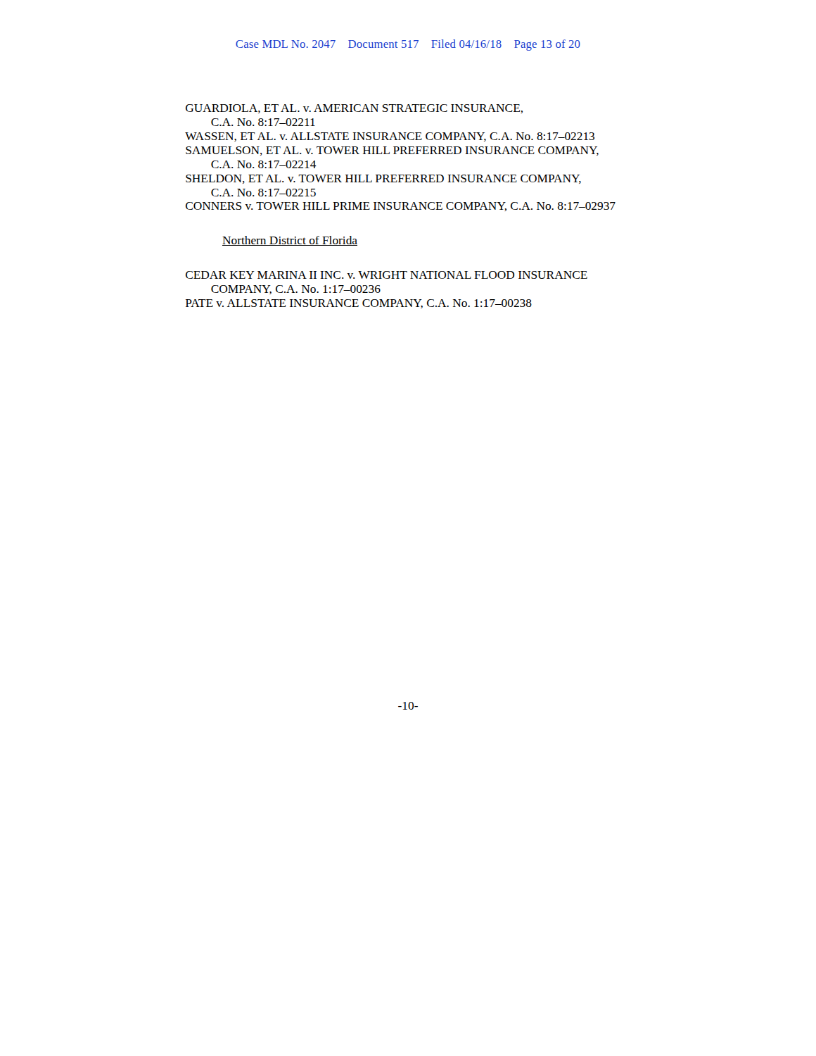Case MDL No. 2047 Document 517 Filed 04/16/18 Page 13 of 20
GUARDIOLA, ET AL. v. AMERICAN STRATEGIC INSURANCE, C.A. No. 8:17–02211
WASSEN, ET AL. v. ALLSTATE INSURANCE COMPANY, C.A. No. 8:17–02213
SAMUELSON, ET AL. v. TOWER HILL PREFERRED INSURANCE COMPANY, C.A. No. 8:17–02214
SHELDON, ET AL. v. TOWER HILL PREFERRED INSURANCE COMPANY, C.A. No. 8:17–02215
CONNERS v. TOWER HILL PRIME INSURANCE COMPANY, C.A. No. 8:17–02937
Northern District of Florida
CEDAR KEY MARINA II INC. v. WRIGHT NATIONAL FLOOD INSURANCE COMPANY, C.A. No. 1:17–00236
PATE v. ALLSTATE INSURANCE COMPANY, C.A. No. 1:17–00238
-10-